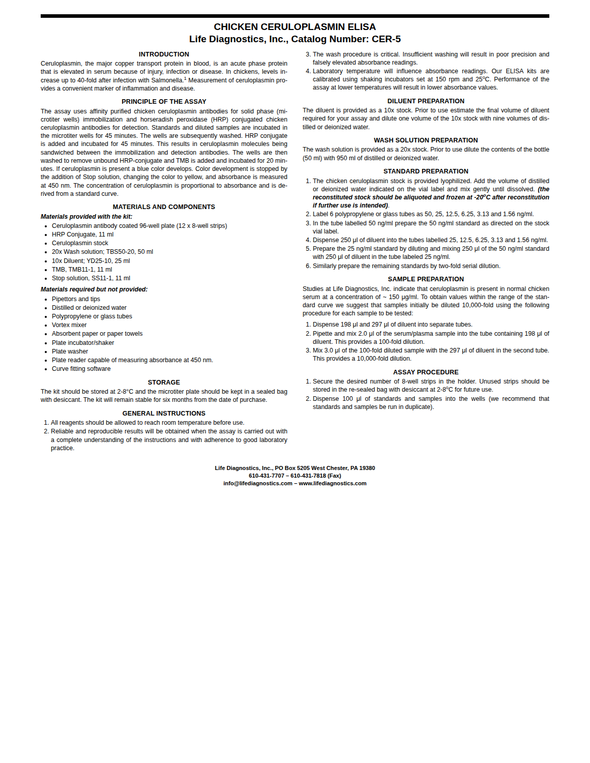CHICKEN CERULOPLASMIN ELISA
Life Diagnostics, Inc., Catalog Number: CER-5
INTRODUCTION
Ceruloplasmin, the major copper transport protein in blood, is an acute phase protein that is elevated in serum because of injury, infection or disease. In chickens, levels increase up to 40-fold after infection with Salmonella.1 Measurement of ceruloplasmin provides a convenient marker of inflammation and disease.
PRINCIPLE OF THE ASSAY
The assay uses affinity purified chicken ceruloplasmin antibodies for solid phase (microtiter wells) immobilization and horseradish peroxidase (HRP) conjugated chicken ceruloplasmin antibodies for detection. Standards and diluted samples are incubated in the microtiter wells for 45 minutes. The wells are subsequently washed. HRP conjugate is added and incubated for 45 minutes. This results in ceruloplasmin molecules being sandwiched between the immobilization and detection antibodies. The wells are then washed to remove unbound HRP-conjugate and TMB is added and incubated for 20 minutes. If ceruloplasmin is present a blue color develops. Color development is stopped by the addition of Stop solution, changing the color to yellow, and absorbance is measured at 450 nm. The concentration of ceruloplasmin is proportional to absorbance and is derived from a standard curve.
MATERIALS AND COMPONENTS
Materials provided with the kit:
Ceruloplasmin antibody coated 96-well plate (12 x 8-well strips)
HRP Conjugate, 11 ml
Ceruloplasmin stock
20x Wash solution; TBS50-20, 50 ml
10x Diluent; YD25-10, 25 ml
TMB, TMB11-1, 11 ml
Stop solution, SS11-1, 11 ml
Materials required but not provided:
Pipettors and tips
Distilled or deionized water
Polypropylene or glass tubes
Vortex mixer
Absorbent paper or paper towels
Plate incubator/shaker
Plate washer
Plate reader capable of measuring absorbance at 450 nm.
Curve fitting software
STORAGE
The kit should be stored at 2-8°C and the microtiter plate should be kept in a sealed bag with desiccant. The kit will remain stable for six months from the date of purchase.
GENERAL INSTRUCTIONS
All reagents should be allowed to reach room temperature before use.
Reliable and reproducible results will be obtained when the assay is carried out with a complete understanding of the instructions and with adherence to good laboratory practice.
The wash procedure is critical. Insufficient washing will result in poor precision and falsely elevated absorbance readings.
Laboratory temperature will influence absorbance readings. Our ELISA kits are calibrated using shaking incubators set at 150 rpm and 25oC. Performance of the assay at lower temperatures will result in lower absorbance values.
DILUENT PREPARATION
The diluent is provided as a 10x stock. Prior to use estimate the final volume of diluent required for your assay and dilute one volume of the 10x stock with nine volumes of distilled or deionized water.
WASH SOLUTION PREPARATION
The wash solution is provided as a 20x stock. Prior to use dilute the contents of the bottle (50 ml) with 950 ml of distilled or deionized water.
STANDARD PREPARATION
The chicken ceruloplasmin stock is provided lyophilized. Add the volume of distilled or deionized water indicated on the vial label and mix gently until dissolved. (the reconstituted stock should be aliquoted and frozen at -20oC after reconstitution if further use is intended).
Label 6 polypropylene or glass tubes as 50, 25, 12.5, 6.25, 3.13 and 1.56 ng/ml.
In the tube labelled 50 ng/ml prepare the 50 ng/ml standard as directed on the stock vial label.
Dispense 250 μl of diluent into the tubes labelled 25, 12.5, 6.25, 3.13 and 1.56 ng/ml.
Prepare the 25 ng/ml standard by diluting and mixing 250 μl of the 50 ng/ml standard with 250 μl of diluent in the tube labeled 25 ng/ml.
Similarly prepare the remaining standards by two-fold serial dilution.
SAMPLE PREPARATION
Studies at Life Diagnostics, Inc. indicate that ceruloplasmin is present in normal chicken serum at a concentration of ~ 150 μg/ml. To obtain values within the range of the standard curve we suggest that samples initially be diluted 10,000-fold using the following procedure for each sample to be tested:
Dispense 198 μl and 297 μl of diluent into separate tubes.
Pipette and mix 2.0 μl of the serum/plasma sample into the tube containing 198 μl of diluent. This provides a 100-fold dilution.
Mix 3.0 μl of the 100-fold diluted sample with the 297 μl of diluent in the second tube. This provides a 10,000-fold dilution.
ASSAY PROCEDURE
Secure the desired number of 8-well strips in the holder. Unused strips should be stored in the re-sealed bag with desiccant at 2-8oC for future use.
Dispense 100 μl of standards and samples into the wells (we recommend that standards and samples be run in duplicate).
Life Diagnostics, Inc., PO Box 5205 West Chester, PA 19380
610-431-7707 – 610-431-7818 (Fax)
info@lifediagnostics.com – www.lifediagnostics.com